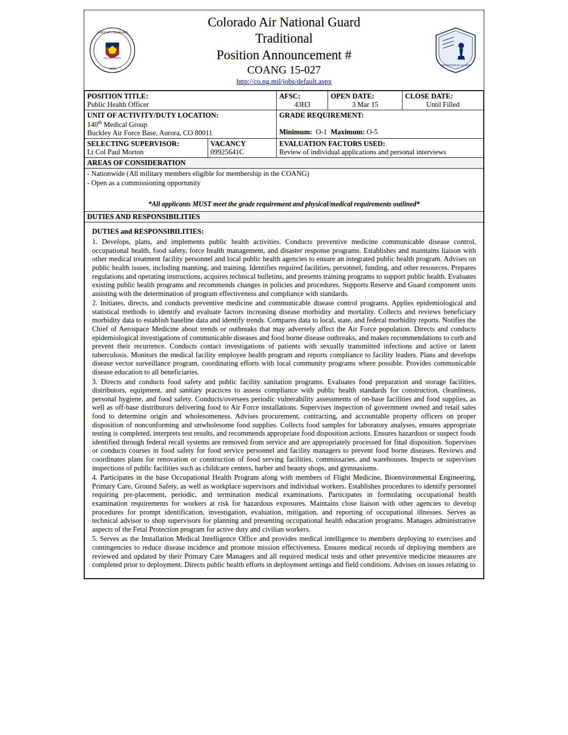STATE OF COLORADO 1876 NIL SINE NUMINE
Colorado Air National Guard
Traditional
Position Announcement #
COANG 15-027
http://co.ng.mil/jobs/default.aspx
AIR NATIONAL GUARD
| POSITION TITLE: Public Health Officer | AFSC: 43H3 | OPEN DATE: 3 Mar 15 | CLOSE DATE: Until Filled |
| UNIT OF ACTIVITY/DUTY LOCATION: 140 th Medical Group Buckley Air Force Base, Aurora, CO 80011 | GRADE REQUIREMENT: Minimum: O-1 Maximum: O-5 |
| SELECTING SUPERVISOR: Lt Col Paul Morton | VACANCY 09925641C | EVALUATION FACTORS USED: Review of individual applications and personal interviews |
| AREAS OF CONSIDERATION |
| - Nationwide (All military members eligible for membership in the COANG) - Open as a commissioning opportunity *All applicants MUST meet the grade requirement and physical/medical requirements outlined* |
| DUTIES AND RESPONSIBILITIES |
| DUTIES and RESPONSIBILITIES: 1. Develops, plans, and implements public health activities. Conducts preventive medicine communicable disease control, occupational health, food safety, force health management, and disaster response programs. Establishes and maintains liaison with other medical treatment facility personnel and local public health agencies to ensure an integrated public health program. Advises on public health issues, including manning, and training. Identifies required facilities, personnel, funding, and other resources. Prepares regulations and operating instructions, acquires technical bulletins, and presents training programs to support public health. Evaluates existing public health programs and recommends changes in policies and procedures. Supports Reserve and Guard component units assisting with the determination of program effectiveness and compliance with standards. 2. Initiates, directs, and conducts preventive medicine and communicable disease control programs. Applies epidemiological and statistical methods to identify and evaluate factors increasing disease morbidity and mortality. Collects and reviews beneficiary morbidity data to establish baseline data and identify trends. Compares data to local, state, and federal morbidity reports. Notifies the Chief of Aerospace Medicine about trends or outbreaks that may adversely affect the Air Force population. Directs and conducts epidemiological investigations of communicable diseases and food borne disease outbreaks, and makes recommendations to curb and prevent their recurrence. Conducts contact investigations of patients with sexually transmitted infections and active or latent tuberculosis. Monitors the medical facility employee health program and reports compliance to facility leaders. Plans and develops disease vector surveillance program, coordinating efforts with local community programs where possible. Provides communicable disease education to all beneficiaries. 3. Directs and conducts food safety and public facility sanitation programs. Evaluates food preparation and storage facilities, distributors, equipment, and sanitary practices to assess compliance with public health standards for construction, cleanliness, personal hygiene, and food safety. Conducts/oversees periodic vulnerability assessments of on-base facilities and food supplies, as well as off-base distributors delivering food to Air Force installations. Supervises inspection of government owned and retail sales food to determine origin and wholesomeness. Advises procurement, contracting, and accountable property officers on proper disposition of nonconforming and unwholesome food supplies. Collects food samples for laboratory analyses, ensures appropriate testing is completed, interprets test results, and recommends appropriate food disposition actions. Ensures hazardous or suspect foods identified through federal recall systems are removed from service and are appropriately processed for final disposition. Supervises or conducts courses in food safety for food service personnel and facility managers to prevent food borne diseases. Reviews and coordinates plans for renovation or construction of food serving facilities, commissaries, and warehouses. Inspects or supervises inspections of public facilities such as childcare centers, barber and beauty shops, and gymnasiums. 4. Participates in the base Occupational Health Program along with members of Flight Medicine, Bioenvironmental Engineering, Primary Care, Ground Safety, as well as workplace supervisors and individual workers. Establishes procedures to identify personnel requiring pre-placement, periodic, and termination medical examinations. Participates in formulating occupational health examination requirements for workers at risk for hazardous exposures. Maintains close liaison with other agencies to develop procedures for prompt identification, investigation, evaluation, mitigation, and reporting of occupational illnesses. Serves as technical advisor to shop supervisors for planning and presenting occupational health education programs. Manages administrative aspects of the Fetal Protection program for active duty and civilian workers. 5. Serves as the Installation Medical Intelligence Office and provides medical intelligence to members deploying to exercises and contingencies to reduce disease incidence and promote mission effectiveness. Ensures medical records of deploying members are reviewed and updated by their Primary Care Managers and all required medical tests and other preventive medicine measures are completed prior to deployment. Directs public health efforts in deployment settings and field conditions. Advises on issues relating to |